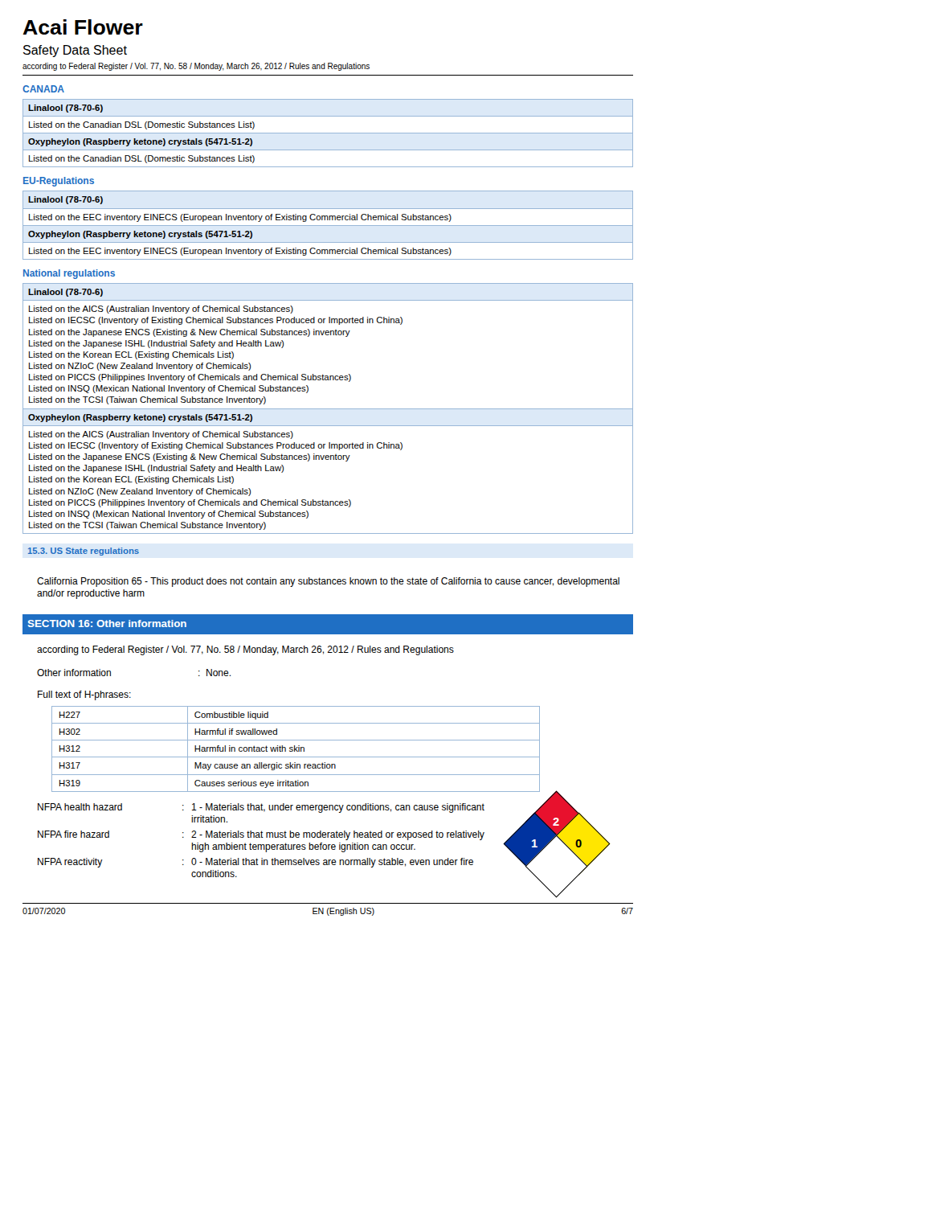Acai Flower
Safety Data Sheet
according to Federal Register / Vol. 77, No. 58 / Monday, March 26, 2012 / Rules and Regulations
CANADA
| Linalool (78-70-6) |
| Listed on the Canadian DSL (Domestic Substances List) |
| Oxypheylon (Raspberry ketone) crystals (5471-51-2) |
| Listed on the Canadian DSL (Domestic Substances List) |
EU-Regulations
| Linalool (78-70-6) |
| Listed on the EEC inventory EINECS (European Inventory of Existing Commercial Chemical Substances) |
| Oxypheylon (Raspberry ketone) crystals (5471-51-2) |
| Listed on the EEC inventory EINECS (European Inventory of Existing Commercial Chemical Substances) |
National regulations
| Linalool (78-70-6) |
| Listed on the AICS (Australian Inventory of Chemical Substances) Listed on IECSC (Inventory of Existing Chemical Substances Produced or Imported in China) Listed on the Japanese ENCS (Existing & New Chemical Substances) inventory Listed on the Japanese ISHL (Industrial Safety and Health Law) Listed on the Korean ECL (Existing Chemicals List) Listed on NZIoC (New Zealand Inventory of Chemicals) Listed on PICCS (Philippines Inventory of Chemicals and Chemical Substances) Listed on INSQ (Mexican National Inventory of Chemical Substances) Listed on the TCSI (Taiwan Chemical Substance Inventory) |
| Oxypheylon (Raspberry ketone) crystals (5471-51-2) |
| Listed on the AICS (Australian Inventory of Chemical Substances) Listed on IECSC (Inventory of Existing Chemical Substances Produced or Imported in China) Listed on the Japanese ENCS (Existing & New Chemical Substances) inventory Listed on the Japanese ISHL (Industrial Safety and Health Law) Listed on the Korean ECL (Existing Chemicals List) Listed on NZIoC (New Zealand Inventory of Chemicals) Listed on PICCS (Philippines Inventory of Chemicals and Chemical Substances) Listed on INSQ (Mexican National Inventory of Chemical Substances) Listed on the TCSI (Taiwan Chemical Substance Inventory) |
15.3. US State regulations
California Proposition 65 - This product does not contain any substances known to the state of California to cause cancer, developmental and/or reproductive harm
SECTION 16: Other information
according to Federal Register / Vol. 77, No. 58 / Monday, March 26, 2012 / Rules and Regulations
Other information: None.
Full text of H-phrases:
| H227 | Combustible liquid |
| H302 | Harmful if swallowed |
| H312 | Harmful in contact with skin |
| H317 | May cause an allergic skin reaction |
| H319 | Causes serious eye irritation |
| NFPA health hazard | : | 1 - Materials that, under emergency conditions, can cause significant irritation. |
| NFPA fire hazard | : | 2 - Materials that must be moderately heated or exposed to relatively high ambient temperatures before ignition can occur. |
| NFPA reactivity | : | 0 - Material that in themselves are normally stable, even under fire conditions. |
2
1
0
01/07/2020 EN (English US) 6/7